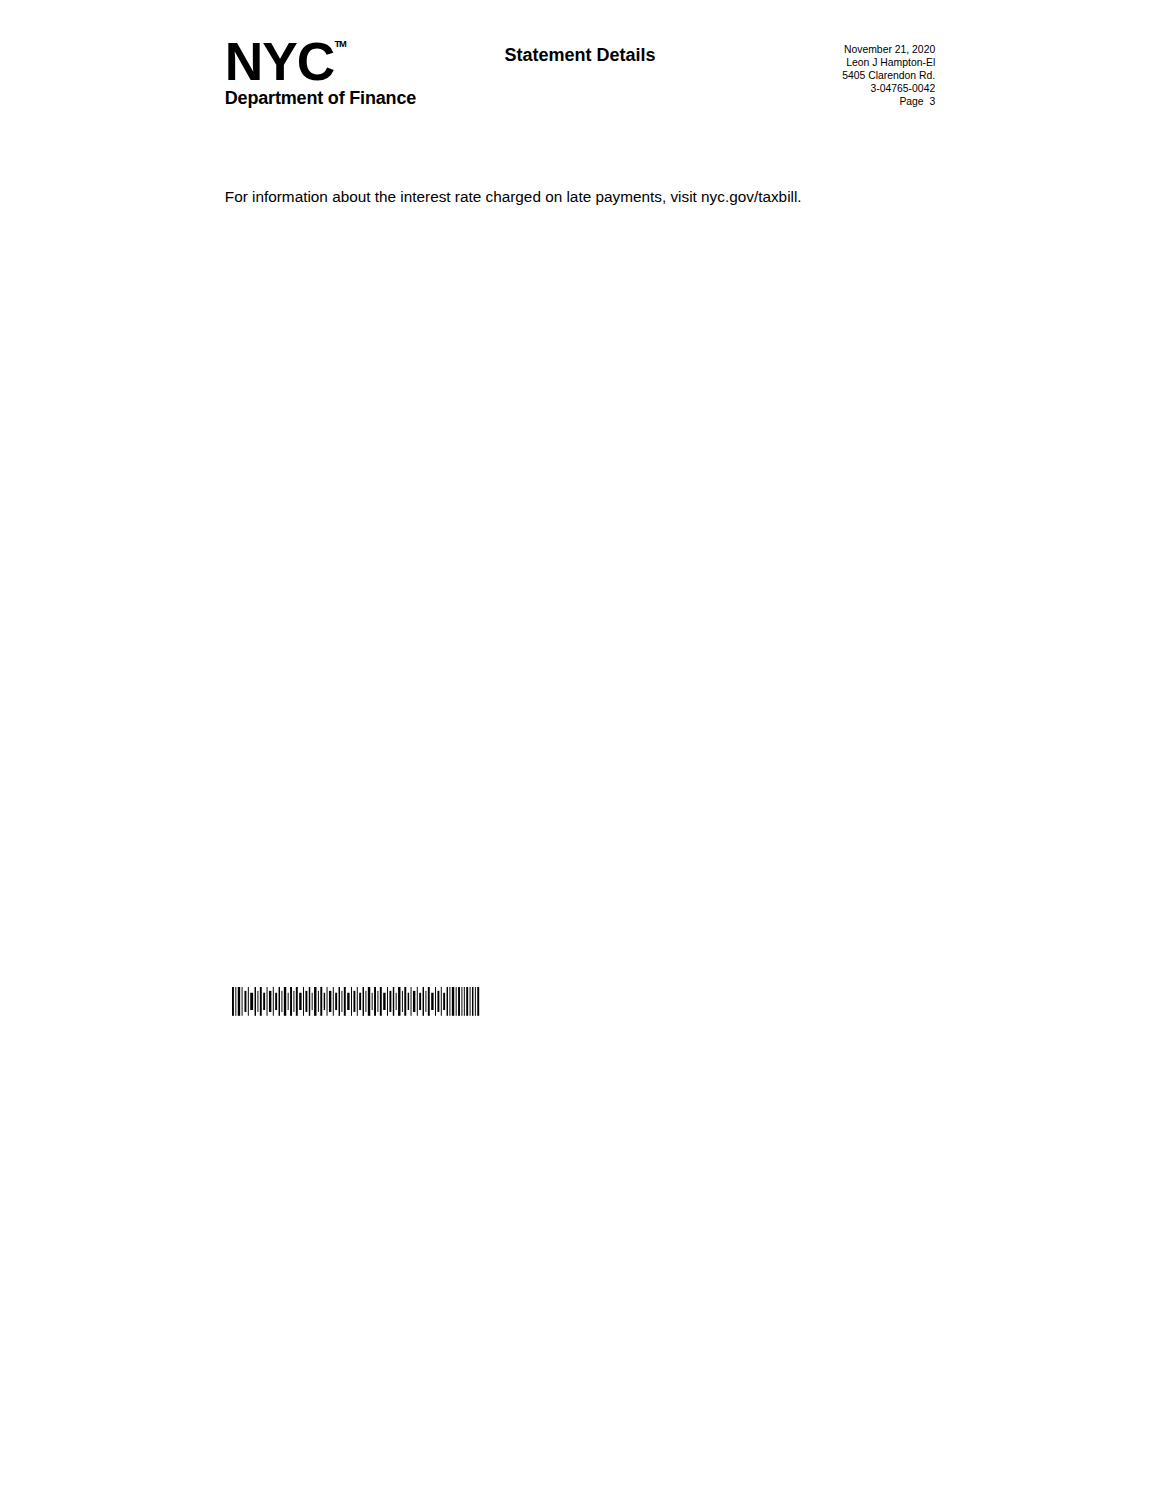NYCTM
Department of Finance
Statement Details
November 21, 2020
Leon J Hampton-El
5405 Clarendon Rd.
3-04765-0042
Page 3
For information about the interest rate charged on late payments, visit nyc.gov/taxbill.